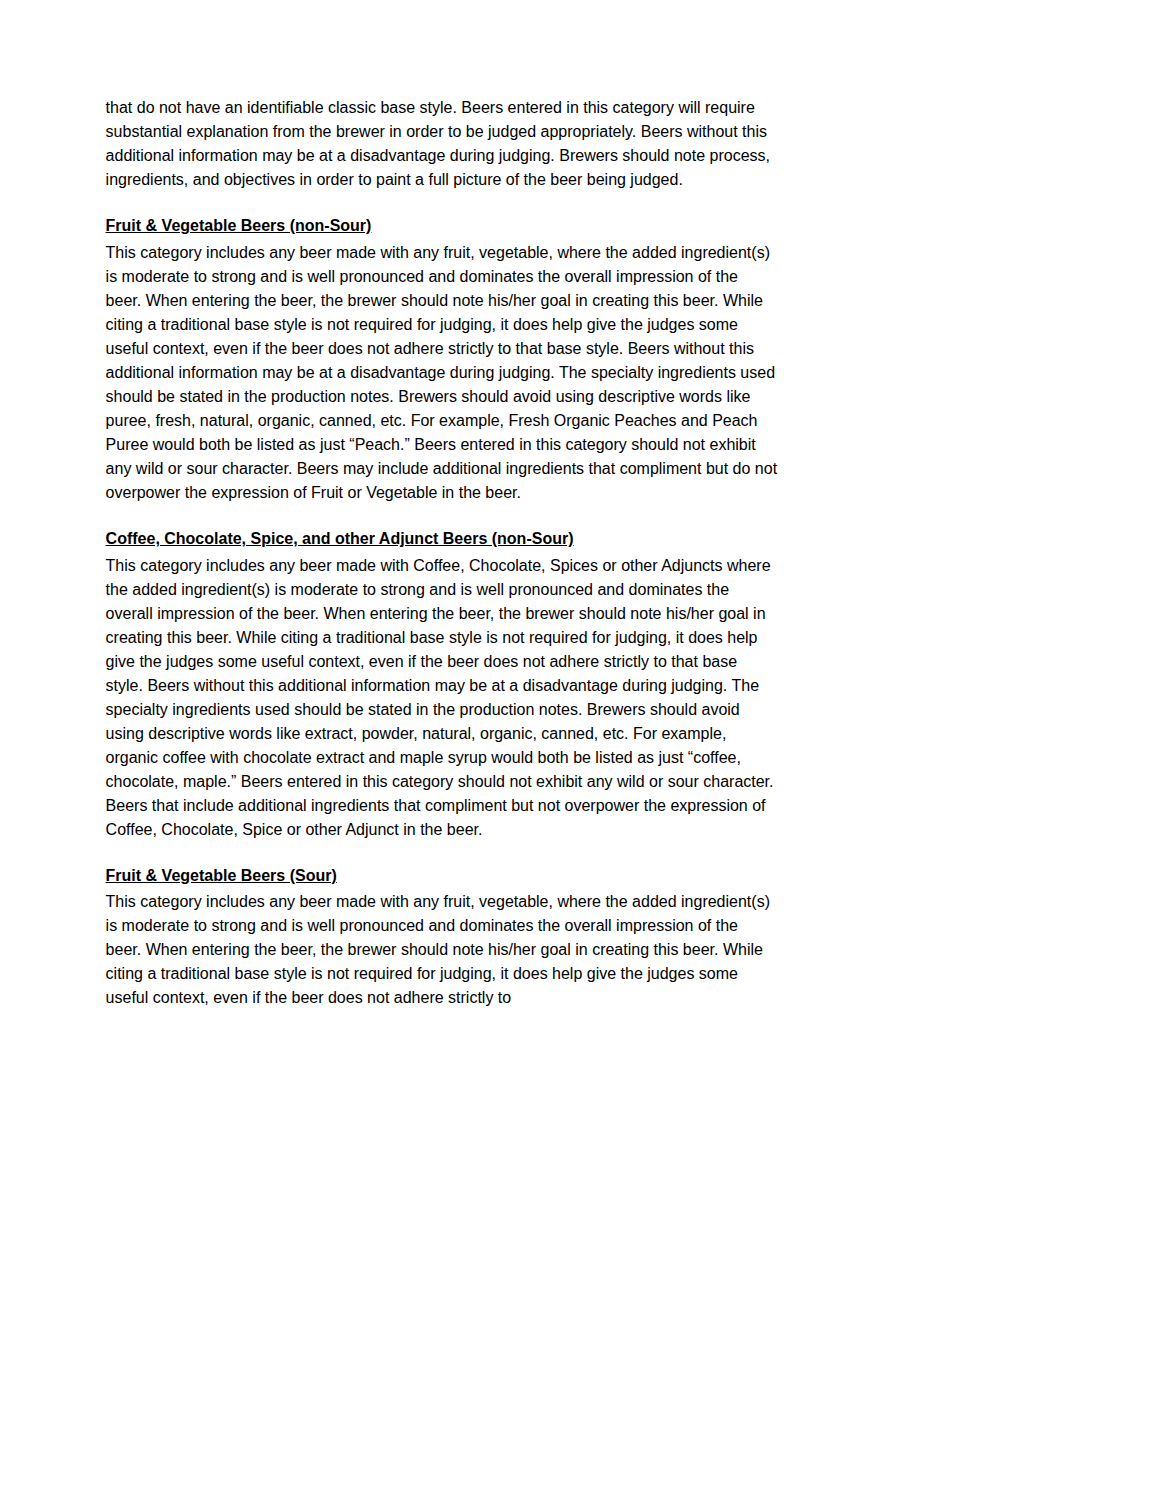that do not have an identifiable classic base style. Beers entered in this category will require substantial explanation from the brewer in order to be judged appropriately. Beers without this additional information may be at a disadvantage during judging. Brewers should note process, ingredients, and objectives in order to paint a full picture of the beer being judged.
Fruit & Vegetable Beers (non-Sour)
This category includes any beer made with any fruit, vegetable, where the added ingredient(s) is moderate to strong and is well pronounced and dominates the overall impression of the beer. When entering the beer, the brewer should note his/her goal in creating this beer. While citing a traditional base style is not required for judging, it does help give the judges some useful context, even if the beer does not adhere strictly to that base style. Beers without this additional information may be at a disadvantage during judging. The specialty ingredients used should be stated in the production notes. Brewers should avoid using descriptive words like puree, fresh, natural, organic, canned, etc. For example, Fresh Organic Peaches and Peach Puree would both be listed as just “Peach.” Beers entered in this category should not exhibit any wild or sour character. Beers may include additional ingredients that compliment but do not overpower the expression of Fruit or Vegetable in the beer.
Coffee, Chocolate, Spice, and other Adjunct Beers (non-Sour)
This category includes any beer made with Coffee, Chocolate, Spices or other Adjuncts where the added ingredient(s) is moderate to strong and is well pronounced and dominates the overall impression of the beer. When entering the beer, the brewer should note his/her goal in creating this beer. While citing a traditional base style is not required for judging, it does help give the judges some useful context, even if the beer does not adhere strictly to that base style. Beers without this additional information may be at a disadvantage during judging. The specialty ingredients used should be stated in the production notes. Brewers should avoid using descriptive words like extract, powder, natural, organic, canned, etc. For example, organic coffee with chocolate extract and maple syrup would both be listed as just “coffee, chocolate, maple.” Beers entered in this category should not exhibit any wild or sour character. Beers that include additional ingredients that compliment but not overpower the expression of Coffee, Chocolate, Spice or other Adjunct in the beer.
Fruit & Vegetable Beers (Sour)
This category includes any beer made with any fruit, vegetable, where the added ingredient(s) is moderate to strong and is well pronounced and dominates the overall impression of the beer. When entering the beer, the brewer should note his/her goal in creating this beer. While citing a traditional base style is not required for judging, it does help give the judges some useful context, even if the beer does not adhere strictly to